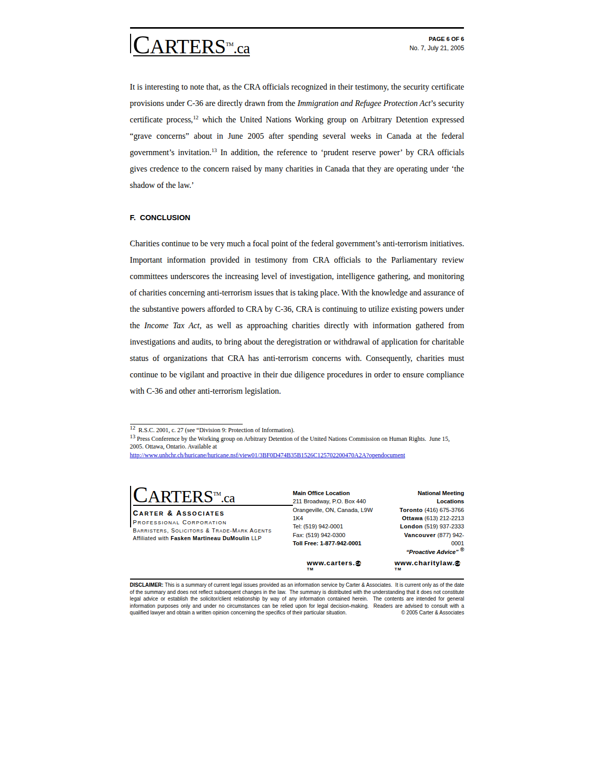CARTERSTM.ca
PAGE 6 OF 6
No. 7, July 21, 2005
It is interesting to note that, as the CRA officials recognized in their testimony, the security certificate provisions under C-36 are directly drawn from the Immigration and Refugee Protection Act’s security certificate process,12 which the United Nations Working group on Arbitrary Detention expressed “grave concerns” about in June 2005 after spending several weeks in Canada at the federal government’s invitation.13 In addition, the reference to ‘prudent reserve power’ by CRA officials gives credence to the concern raised by many charities in Canada that they are operating under ‘the shadow of the law.’
F. CONCLUSION
Charities continue to be very much a focal point of the federal government’s anti-terrorism initiatives. Important information provided in testimony from CRA officials to the Parliamentary review committees underscores the increasing level of investigation, intelligence gathering, and monitoring of charities concerning anti-terrorism issues that is taking place. With the knowledge and assurance of the substantive powers afforded to CRA by C-36, CRA is continuing to utilize existing powers under the Income Tax Act, as well as approaching charities directly with information gathered from investigations and audits, to bring about the deregistration or withdrawal of application for charitable status of organizations that CRA has anti-terrorism concerns with. Consequently, charities must continue to be vigilant and proactive in their due diligence procedures in order to ensure compliance with C-36 and other anti-terrorism legislation.
12 R.S.C. 2001, c. 27 (see “Division 9: Protection of Information).
13 Press Conference by the Working group on Arbitrary Detention of the United Nations Commission on Human Rights. June 15, 2005. Ottawa, Ontario. Available at
http://www.unhchr.ch/huricane/huricane.nsf/view01/3BF0D474B35B1526C125702200470A2A?opendocument
CARTERSTM.ca
CARTER & ASSOCIATES
PROFESSIONAL CORPORATION
BARRISTERS, SOLICITORS & TRADE-MARK AGENTS
Affiliated with Fasken Martineau DuMoulin LLP
Main Office Location
211 Broadway, P.O. Box 440
Orangeville, ON, Canada, L9W 1K4
Tel: (519) 942-0001
Fax: (519) 942-0300
Toll Free: 1-877-942-0001
National Meeting Locations
Toronto (416) 675-3766
Ottawa (613) 212-2213
London (519) 937-2333
Vancouver (877) 942-0001
“Proactive Advice” ®
www.carters.CATM
www.charitylaw.CATM
DISCLAIMER: This is a summary of current legal issues provided as an information service by Carter & Associates. It is current only as of the date of the summary and does not reflect subsequent changes in the law. The summary is distributed with the understanding that it does not constitute legal advice or establish the solicitor/client relationship by way of any information contained herein. The contents are intended for general information purposes only and under no circumstances can be relied upon for legal decision-making. Readers are advised to consult with a qualified lawyer and obtain a written opinion concerning the specifics of their particular situation. © 2005 Carter & Associates